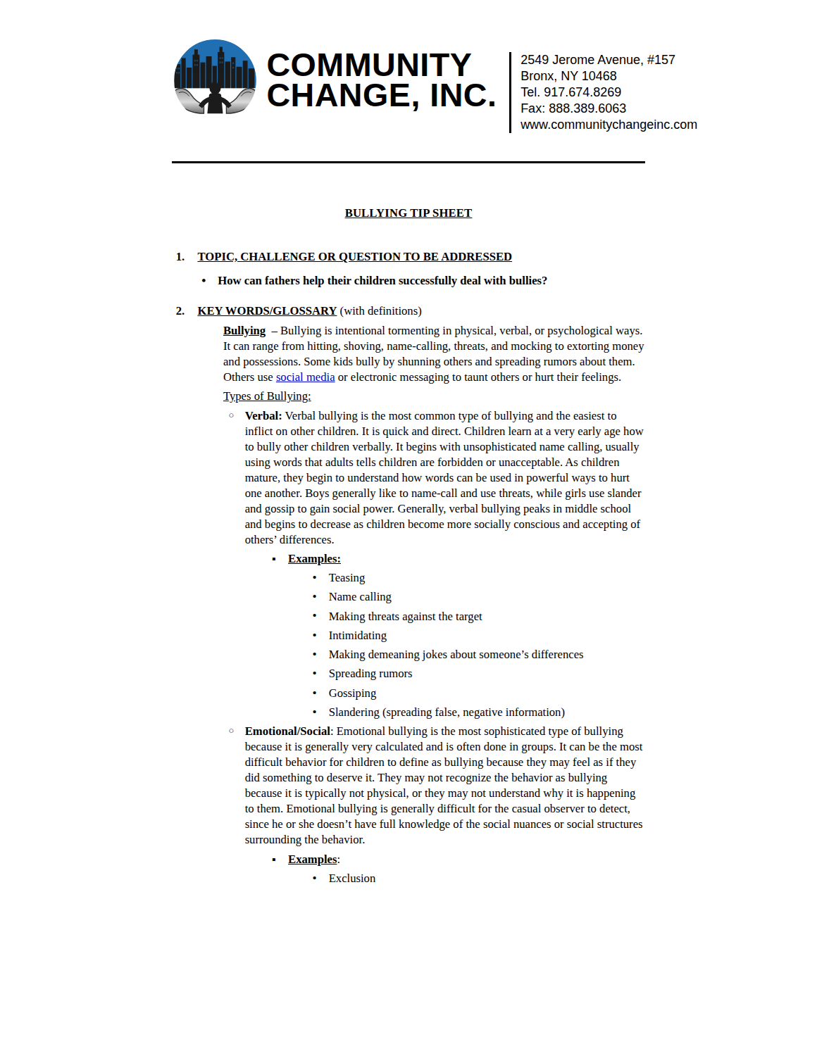COMMUNITYCHANGE, INC.
2549 Jerome Avenue, #157
Bronx, NY 10468
Tel. 917.674.8269
Fax: 888.389.6063
www.communitychangeinc.com
BULLYING TIP SHEET
TOPIC, CHALLENGE OR QUESTION TO BE ADDRESSED
How can fathers help their children successfully deal with bullies?
KEY WORDS/GLOSSARY (with definitions)
Bullying – Bullying is intentional tormenting in physical, verbal, or psychological ways. It can range from hitting, shoving, name-calling, threats, and mocking to extorting money and possessions. Some kids bully by shunning others and spreading rumors about them. Others use social media or electronic messaging to taunt others or hurt their feelings.
Types of Bullying:
Verbal: Verbal bullying is the most common type of bullying and the easiest to inflict on other children. It is quick and direct. Children learn at a very early age how to bully other children verbally. It begins with unsophisticated name calling, usually using words that adults tells children are forbidden or unacceptable. As children mature, they begin to understand how words can be used in powerful ways to hurt one another. Boys generally like to name-call and use threats, while girls use slander and gossip to gain social power. Generally, verbal bullying peaks in middle school and begins to decrease as children become more socially conscious and accepting of others’ differences.
Examples:
Teasing
Name calling
Making threats against the target
Intimidating
Making demeaning jokes about someone’s differences
Spreading rumors
Gossiping
Slandering (spreading false, negative information)
Emotional/Social: Emotional bullying is the most sophisticated type of bullying because it is generally very calculated and is often done in groups. It can be the most difficult behavior for children to define as bullying because they may feel as if they did something to deserve it. They may not recognize the behavior as bullying because it is typically not physical, or they may not understand why it is happening to them. Emotional bullying is generally difficult for the casual observer to detect, since he or she doesn’t have full knowledge of the social nuances or social structures surrounding the behavior.
Examples:
Exclusion